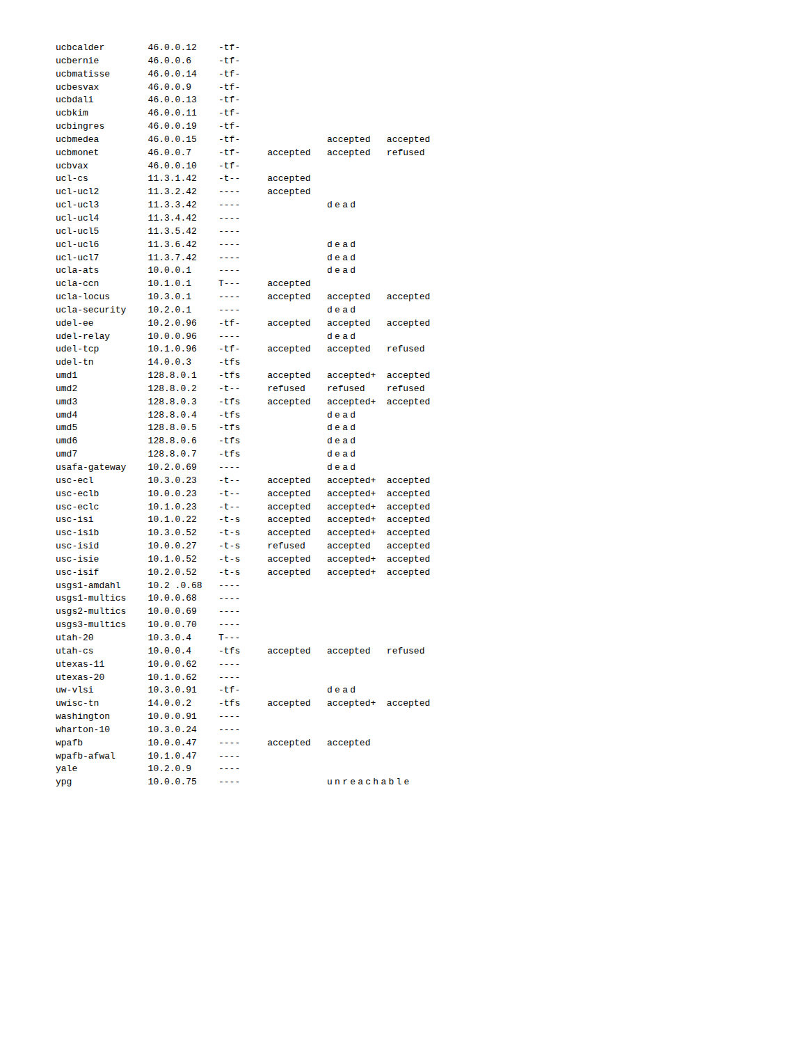| ucbcalder | 46.0.0.12 | -tf- | | | |
| ucbernie | 46.0.0.6 | -tf- | | | |
| ucbmatisse | 46.0.0.14 | -tf- | | | |
| ucbesvax | 46.0.0.9 | -tf- | | | |
| ucbdali | 46.0.0.13 | -tf- | | | |
| ucbkim | 46.0.0.11 | -tf- | | | |
| ucbingres | 46.0.0.19 | -tf- | | | |
| ucbmedea | 46.0.0.15 | -tf- | | accepted | accepted |
| ucbmonet | 46.0.0.7 | -tf- | accepted | accepted | refused |
| ucbvax | 46.0.0.10 | -tf- | | | |
| ucl-cs | 11.3.1.42 | -t-- | accepted | | |
| ucl-ucl2 | 11.3.2.42 | ---- | accepted | | |
| ucl-ucl3 | 11.3.3.42 | ---- | | dead | |
| ucl-ucl4 | 11.3.4.42 | ---- | | | |
| ucl-ucl5 | 11.3.5.42 | ---- | | | |
| ucl-ucl6 | 11.3.6.42 | ---- | | dead | |
| ucl-ucl7 | 11.3.7.42 | ---- | | dead | |
| ucla-ats | 10.0.0.1 | ---- | | dead | |
| ucla-ccn | 10.1.0.1 | T--- | accepted | | |
| ucla-locus | 10.3.0.1 | ---- | accepted | accepted | accepted |
| ucla-security | 10.2.0.1 | ---- | | dead | |
| udel-ee | 10.2.0.96 | -tf- | accepted | accepted | accepted |
| udel-relay | 10.0.0.96 | ---- | | dead | |
| udel-tcp | 10.1.0.96 | -tf- | accepted | accepted | refused |
| udel-tn | 14.0.0.3 | -tfs | | | |
| umd1 | 128.8.0.1 | -tfs | accepted | accepted+ | accepted |
| umd2 | 128.8.0.2 | -t-- | refused | refused | refused |
| umd3 | 128.8.0.3 | -tfs | accepted | accepted+ | accepted |
| umd4 | 128.8.0.4 | -tfs | | dead | |
| umd5 | 128.8.0.5 | -tfs | | dead | |
| umd6 | 128.8.0.6 | -tfs | | dead | |
| umd7 | 128.8.0.7 | -tfs | | dead | |
| usafa-gateway | 10.2.0.69 | ---- | | dead | |
| usc-ecl | 10.3.0.23 | -t-- | accepted | accepted+ | accepted |
| usc-eclb | 10.0.0.23 | -t-- | accepted | accepted+ | accepted |
| usc-eclc | 10.1.0.23 | -t-- | accepted | accepted+ | accepted |
| usc-isi | 10.1.0.22 | -t-s | accepted | accepted+ | accepted |
| usc-isib | 10.3.0.52 | -t-s | accepted | accepted+ | accepted |
| usc-isid | 10.0.0.27 | -t-s | refused | accepted | accepted |
| usc-isie | 10.1.0.52 | -t-s | accepted | accepted+ | accepted |
| usc-isif | 10.2.0.52 | -t-s | accepted | accepted+ | accepted |
| usgs1-amdahl | 10.2 .0.68 | ---- | | | |
| usgs1-multics | 10.0.0.68 | ---- | | | |
| usgs2-multics | 10.0.0.69 | ---- | | | |
| usgs3-multics | 10.0.0.70 | ---- | | | |
| utah-20 | 10.3.0.4 | T--- | | | |
| utah-cs | 10.0.0.4 | -tfs | accepted | accepted | refused |
| utexas-11 | 10.0.0.62 | ---- | | | |
| utexas-20 | 10.1.0.62 | ---- | | | |
| uw-vlsi | 10.3.0.91 | -tf- | | dead | |
| uwisc-tn | 14.0.0.2 | -tfs | accepted | accepted+ | accepted |
| washington | 10.0.0.91 | ---- | | | |
| wharton-10 | 10.3.0.24 | ---- | | | |
| wpafb | 10.0.0.47 | ---- | accepted | accepted | |
| wpafb-afwal | 10.1.0.47 | ---- | | | |
| yale | 10.2.0.9 | ---- | | | |
| ypg | 10.0.0.75 | ---- | | unreachable |